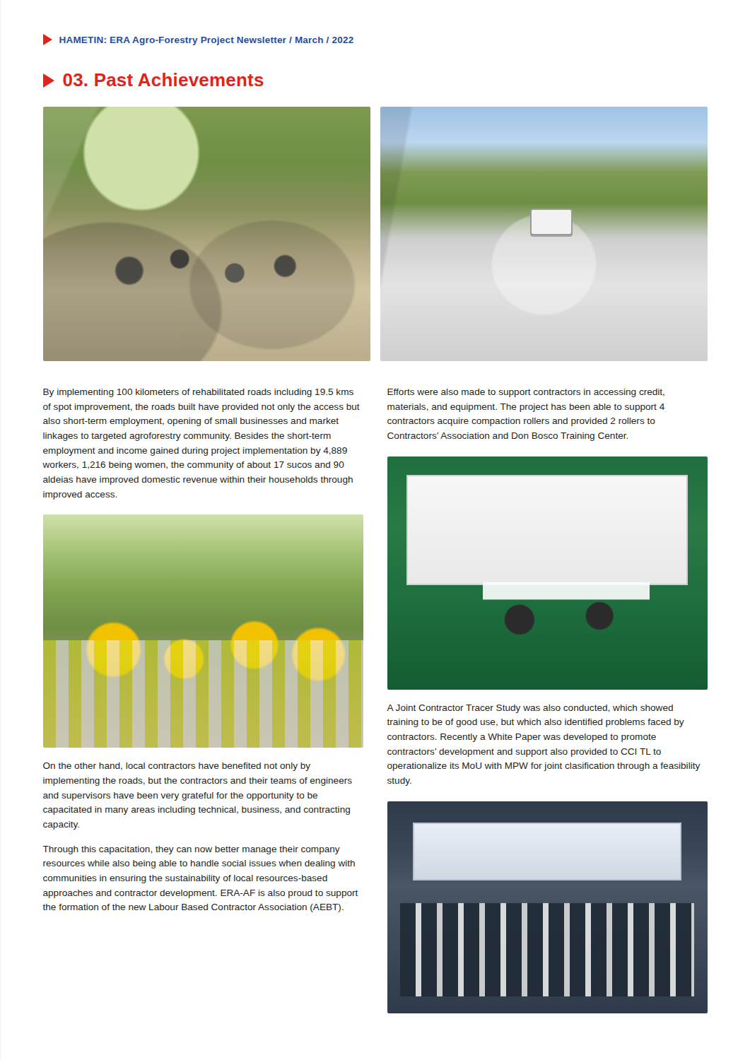HAMETIN: ERA Agro-Forestry Project Newsletter / March / 2022
03. Past Achievements
By implementing 100 kilometers of rehabilitated roads including 19.5 kms of spot improvement, the roads built have provided not only the access but also short-term employment, opening of small businesses and market linkages to targeted agroforestry community. Besides the short-term employment and income gained during project implementation by 4,889 workers, 1,216 being women, the community of about 17 sucos and 90 aldeias have improved domestic revenue within their households through improved access.
On the other hand, local contractors have benefited not only by implementing the roads, but the contractors and their teams of engineers and supervisors have been very grateful for the opportunity to be capacitated in many areas including technical, business, and contracting capacity.
Through this capacitation, they can now better manage their company resources while also being able to handle social issues when dealing with communities in ensuring the sustainability of local resources-based approaches and contractor development. ERA-AF is also proud to support the formation of the new Labour Based Contractor Association (AEBT).
Efforts were also made to support contractors in accessing credit, materials, and equipment. The project has been able to support 4 contractors acquire compaction rollers and provided 2 rollers to Contractors’ Association and Don Bosco Training Center.
A Joint Contractor Tracer Study was also conducted, which showed training to be of good use, but which also identified problems faced by contractors. Recently a White Paper was developed to promote contractors’ development and support also provided to CCI TL to operationalize its MoU with MPW for joint clasification through a feasibility study.